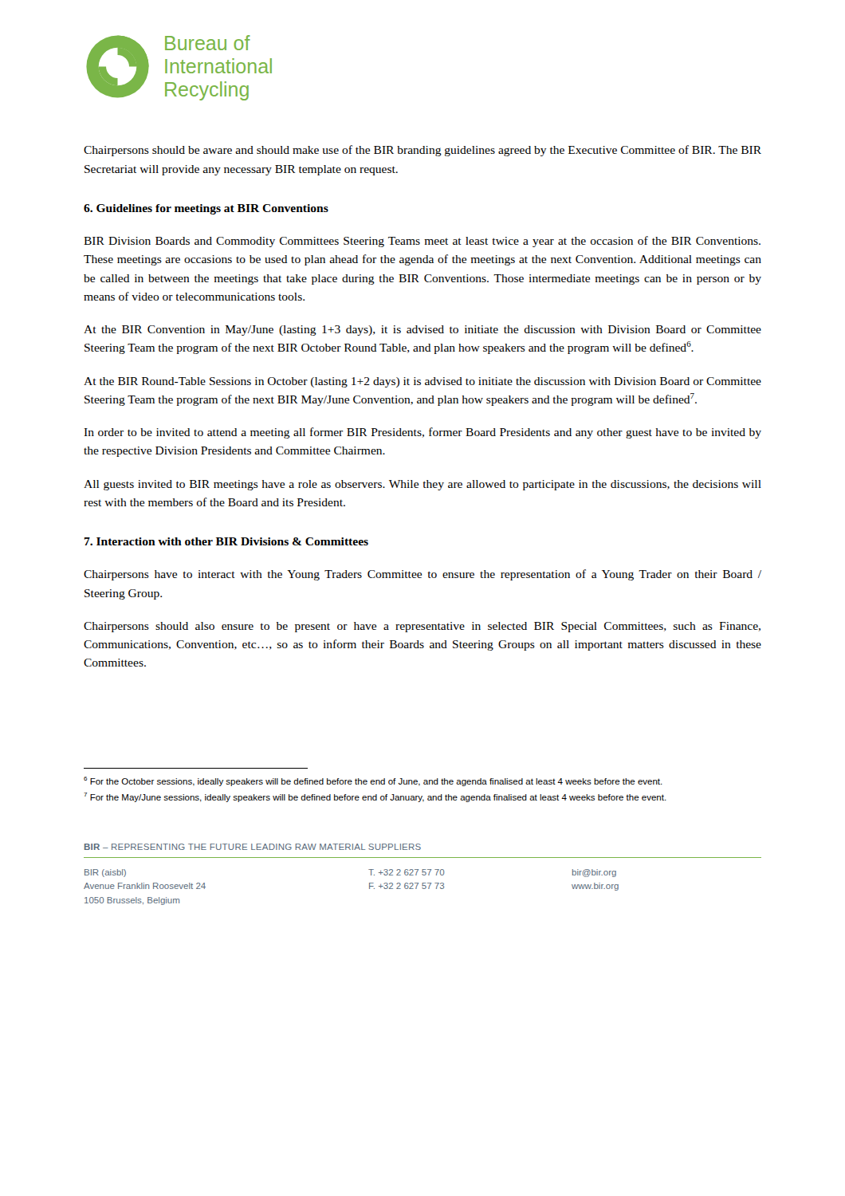Bureau of
International
Recycling
Chairpersons should be aware and should make use of the BIR branding guidelines agreed by the Executive Committee of BIR. The BIR Secretariat will provide any necessary BIR template on request.
6. Guidelines for meetings at BIR Conventions
BIR Division Boards and Commodity Committees Steering Teams meet at least twice a year at the occasion of the BIR Conventions. These meetings are occasions to be used to plan ahead for the agenda of the meetings at the next Convention. Additional meetings can be called in between the meetings that take place during the BIR Conventions. Those intermediate meetings can be in person or by means of video or telecommunications tools.
At the BIR Convention in May/June (lasting 1+3 days), it is advised to initiate the discussion with Division Board or Committee Steering Team the program of the next BIR October Round Table, and plan how speakers and the program will be defined6.
At the BIR Round-Table Sessions in October (lasting 1+2 days) it is advised to initiate the discussion with Division Board or Committee Steering Team the program of the next BIR May/June Convention, and plan how speakers and the program will be defined7.
In order to be invited to attend a meeting all former BIR Presidents, former Board Presidents and any other guest have to be invited by the respective Division Presidents and Committee Chairmen.
All guests invited to BIR meetings have a role as observers. While they are allowed to participate in the discussions, the decisions will rest with the members of the Board and its President.
7. Interaction with other BIR Divisions & Committees
Chairpersons have to interact with the Young Traders Committee to ensure the representation of a Young Trader on their Board / Steering Group.
Chairpersons should also ensure to be present or have a representative in selected BIR Special Committees, such as Finance, Communications, Convention, etc…, so as to inform their Boards and Steering Groups on all important matters discussed in these Committees.
6 For the October sessions, ideally speakers will be defined before the end of June, and the agenda finalised at least 4 weeks before the event.
7 For the May/June sessions, ideally speakers will be defined before end of January, and the agenda finalised at least 4 weeks before the event.
BIR – REPRESENTING THE FUTURE LEADING RAW MATERIAL SUPPLIERS
BIR (aisbl)
Avenue Franklin Roosevelt 24
1050 Brussels, Belgium
T. +32 2 627 57 70
F. +32 2 627 57 73
bir@bir.org
www.bir.org